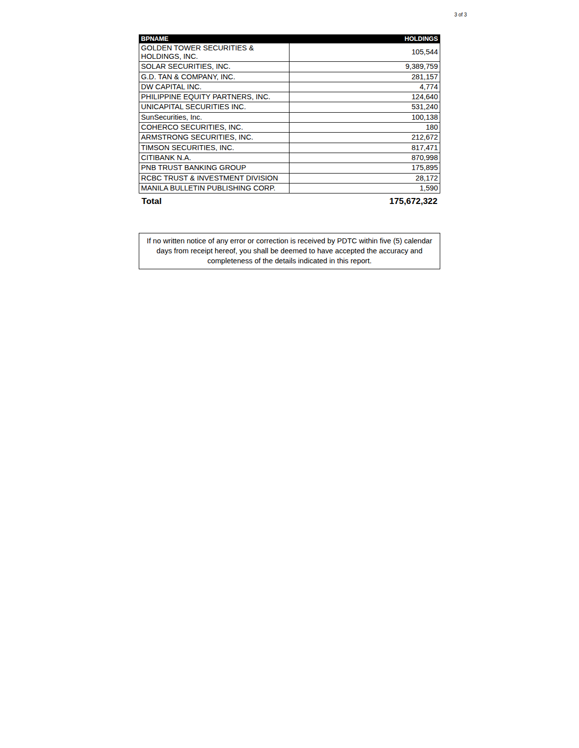3 of 3
| BPNAME | HOLDINGS |
| --- | --- |
| GOLDEN TOWER SECURITIES & HOLDINGS, INC. | 105,544 |
| SOLAR SECURITIES, INC. | 9,389,759 |
| G.D. TAN & COMPANY, INC. | 281,157 |
| DW CAPITAL INC. | 4,774 |
| PHILIPPINE EQUITY PARTNERS, INC. | 124,640 |
| UNICAPITAL SECURITIES INC. | 531,240 |
| SunSecurities, Inc. | 100,138 |
| COHERCO SECURITIES, INC. | 180 |
| ARMSTRONG SECURITIES, INC. | 212,672 |
| TIMSON SECURITIES, INC. | 817,471 |
| CITIBANK N.A. | 870,998 |
| PNB TRUST BANKING GROUP | 175,895 |
| RCBC TRUST & INVESTMENT DIVISION | 28,172 |
| MANILA BULLETIN PUBLISHING CORP. | 1,590 |
Total 175,672,322
If no written notice of any error or correction is received by PDTC within five (5) calendar days from receipt hereof, you shall be deemed to have accepted the accuracy and completeness of the details indicated in this report.